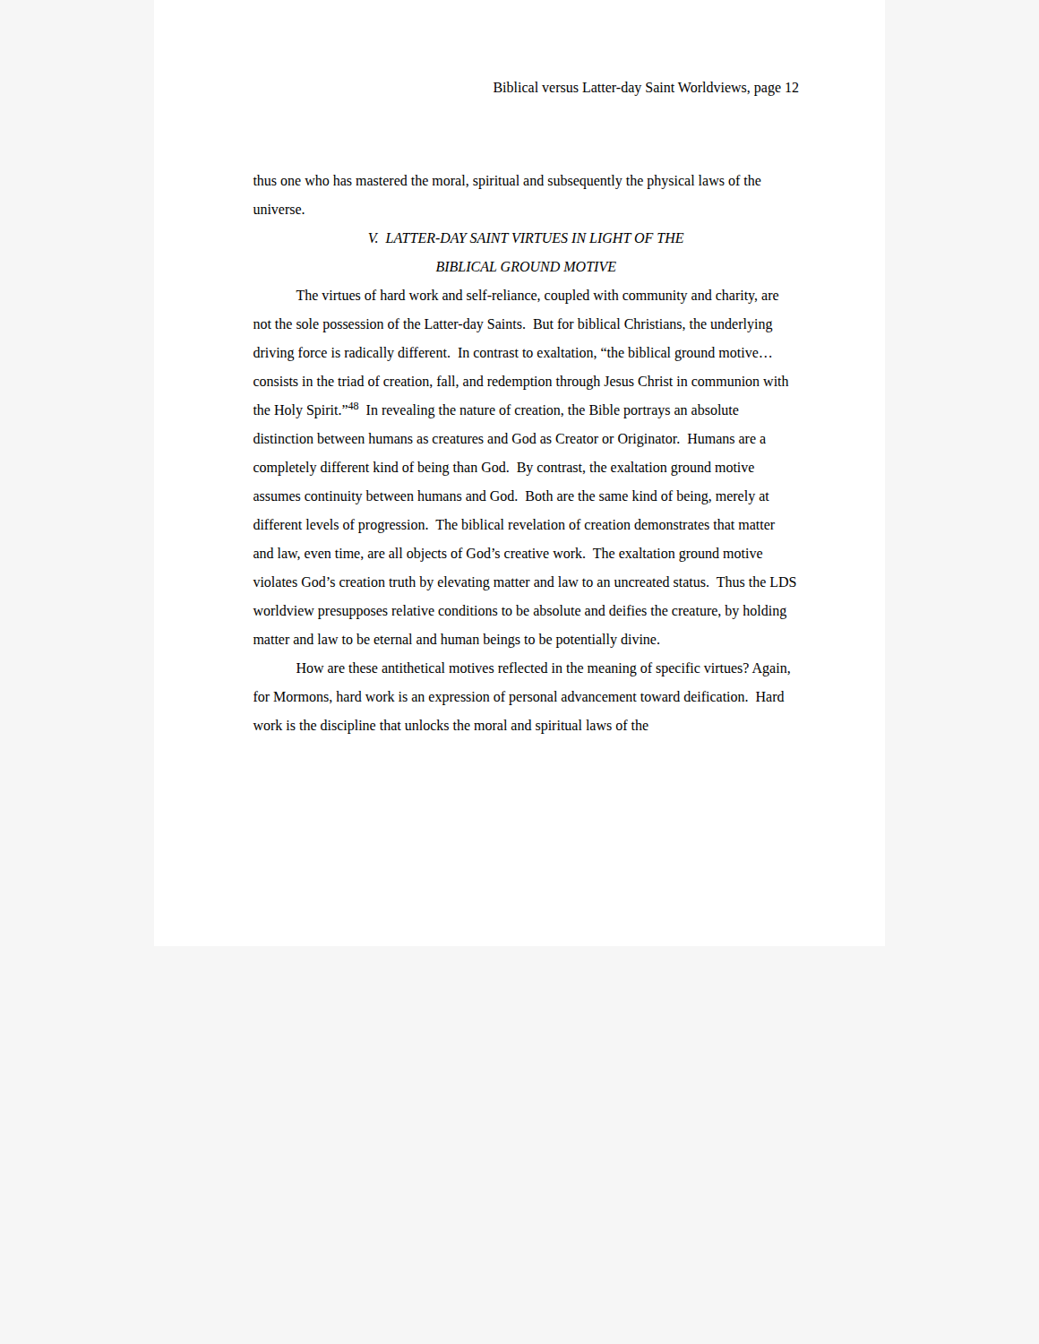Biblical versus Latter-day Saint Worldviews, page 12
thus one who has mastered the moral, spiritual and subsequently the physical laws of the universe.
V. LATTER-DAY SAINT VIRTUES IN LIGHT OF THE
BIBLICAL GROUND MOTIVE
The virtues of hard work and self-reliance, coupled with community and charity, are not the sole possession of the Latter-day Saints. But for biblical Christians, the underlying driving force is radically different. In contrast to exaltation, “the biblical ground motive…consists in the triad of creation, fall, and redemption through Jesus Christ in communion with the Holy Spirit.”48 In revealing the nature of creation, the Bible portrays an absolute distinction between humans as creatures and God as Creator or Originator. Humans are a completely different kind of being than God. By contrast, the exaltation ground motive assumes continuity between humans and God. Both are the same kind of being, merely at different levels of progression. The biblical revelation of creation demonstrates that matter and law, even time, are all objects of God’s creative work. The exaltation ground motive violates God’s creation truth by elevating matter and law to an uncreated status. Thus the LDS worldview presupposes relative conditions to be absolute and deifies the creature, by holding matter and law to be eternal and human beings to be potentially divine.
How are these antithetical motives reflected in the meaning of specific virtues? Again, for Mormons, hard work is an expression of personal advancement toward deification. Hard work is the discipline that unlocks the moral and spiritual laws of the